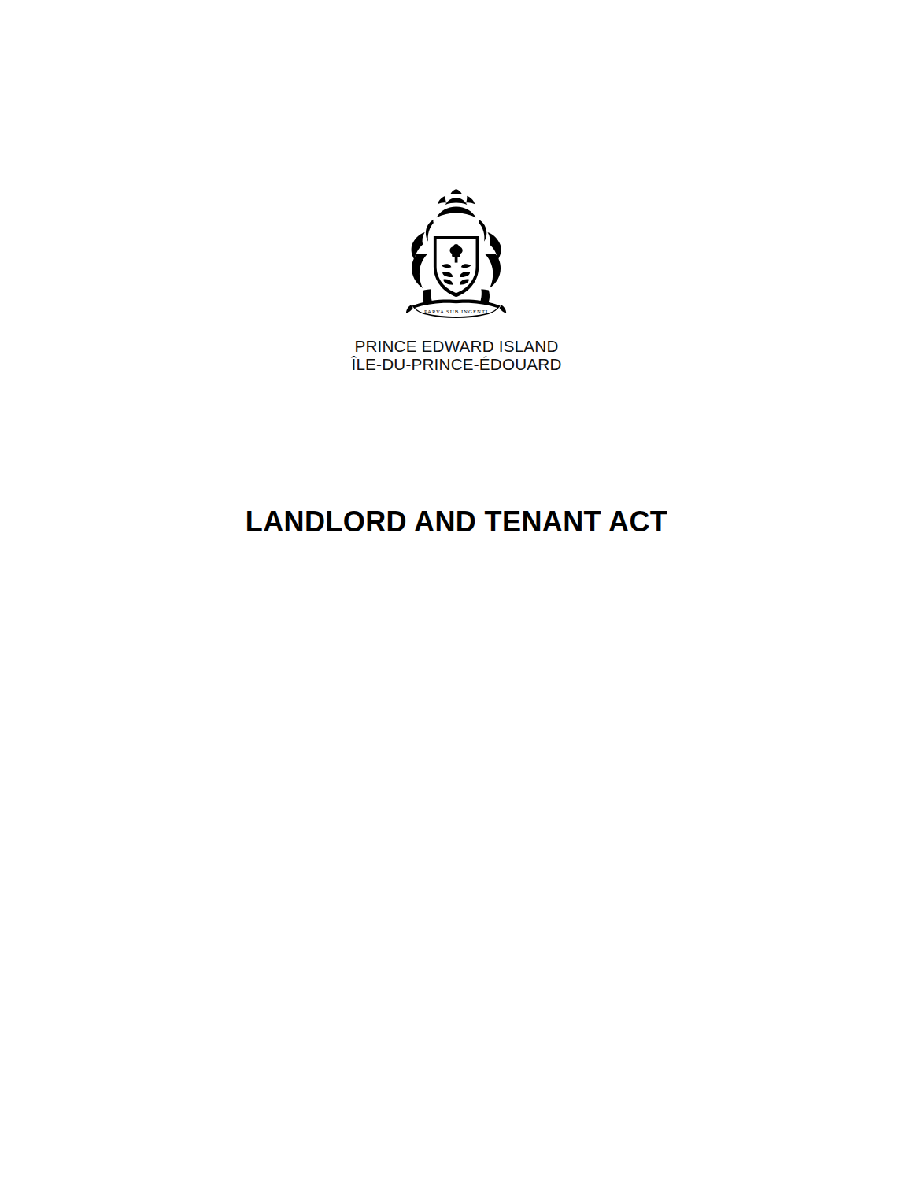PARVA SUB INGENTI
PRINCE EDWARD ISLAND ÎLE-DU-PRINCE-ÉDOUARD
LANDLORD AND TENANT ACT